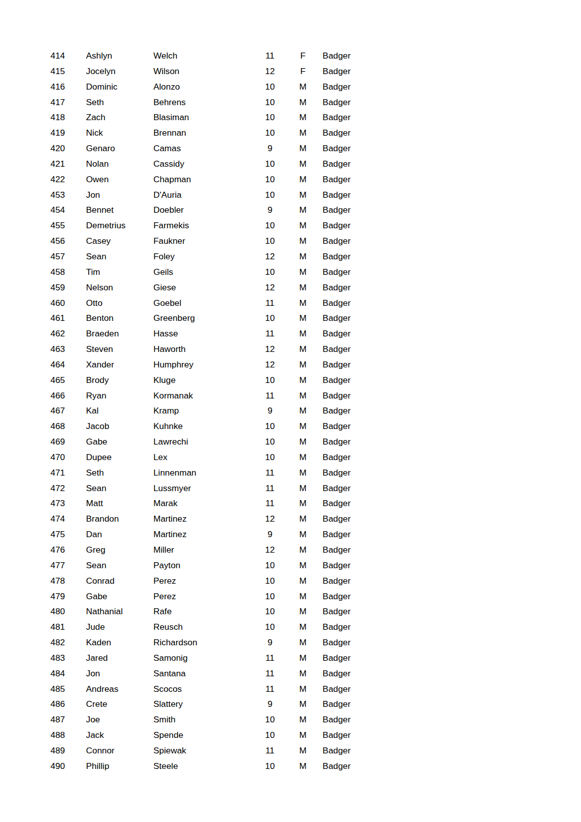| 414 | Ashlyn | Welch | 11 | F | Badger |
| 415 | Jocelyn | Wilson | 12 | F | Badger |
| 416 | Dominic | Alonzo | 10 | M | Badger |
| 417 | Seth | Behrens | 10 | M | Badger |
| 418 | Zach | Blasiman | 10 | M | Badger |
| 419 | Nick | Brennan | 10 | M | Badger |
| 420 | Genaro | Camas | 9 | M | Badger |
| 421 | Nolan | Cassidy | 10 | M | Badger |
| 422 | Owen | Chapman | 10 | M | Badger |
| 453 | Jon | D'Auria | 10 | M | Badger |
| 454 | Bennet | Doebler | 9 | M | Badger |
| 455 | Demetrius | Farmekis | 10 | M | Badger |
| 456 | Casey | Faukner | 10 | M | Badger |
| 457 | Sean | Foley | 12 | M | Badger |
| 458 | Tim | Geils | 10 | M | Badger |
| 459 | Nelson | Giese | 12 | M | Badger |
| 460 | Otto | Goebel | 11 | M | Badger |
| 461 | Benton | Greenberg | 10 | M | Badger |
| 462 | Braeden | Hasse | 11 | M | Badger |
| 463 | Steven | Haworth | 12 | M | Badger |
| 464 | Xander | Humphrey | 12 | M | Badger |
| 465 | Brody | Kluge | 10 | M | Badger |
| 466 | Ryan | Kormanak | 11 | M | Badger |
| 467 | Kal | Kramp | 9 | M | Badger |
| 468 | Jacob | Kuhnke | 10 | M | Badger |
| 469 | Gabe | Lawrechi | 10 | M | Badger |
| 470 | Dupee | Lex | 10 | M | Badger |
| 471 | Seth | Linnenman | 11 | M | Badger |
| 472 | Sean | Lussmyer | 11 | M | Badger |
| 473 | Matt | Marak | 11 | M | Badger |
| 474 | Brandon | Martinez | 12 | M | Badger |
| 475 | Dan | Martinez | 9 | M | Badger |
| 476 | Greg | Miller | 12 | M | Badger |
| 477 | Sean | Payton | 10 | M | Badger |
| 478 | Conrad | Perez | 10 | M | Badger |
| 479 | Gabe | Perez | 10 | M | Badger |
| 480 | Nathanial | Rafe | 10 | M | Badger |
| 481 | Jude | Reusch | 10 | M | Badger |
| 482 | Kaden | Richardson | 9 | M | Badger |
| 483 | Jared | Samonig | 11 | M | Badger |
| 484 | Jon | Santana | 11 | M | Badger |
| 485 | Andreas | Scocos | 11 | M | Badger |
| 486 | Crete | Slattery | 9 | M | Badger |
| 487 | Joe | Smith | 10 | M | Badger |
| 488 | Jack | Spende | 10 | M | Badger |
| 489 | Connor | Spiewak | 11 | M | Badger |
| 490 | Phillip | Steele | 10 | M | Badger |